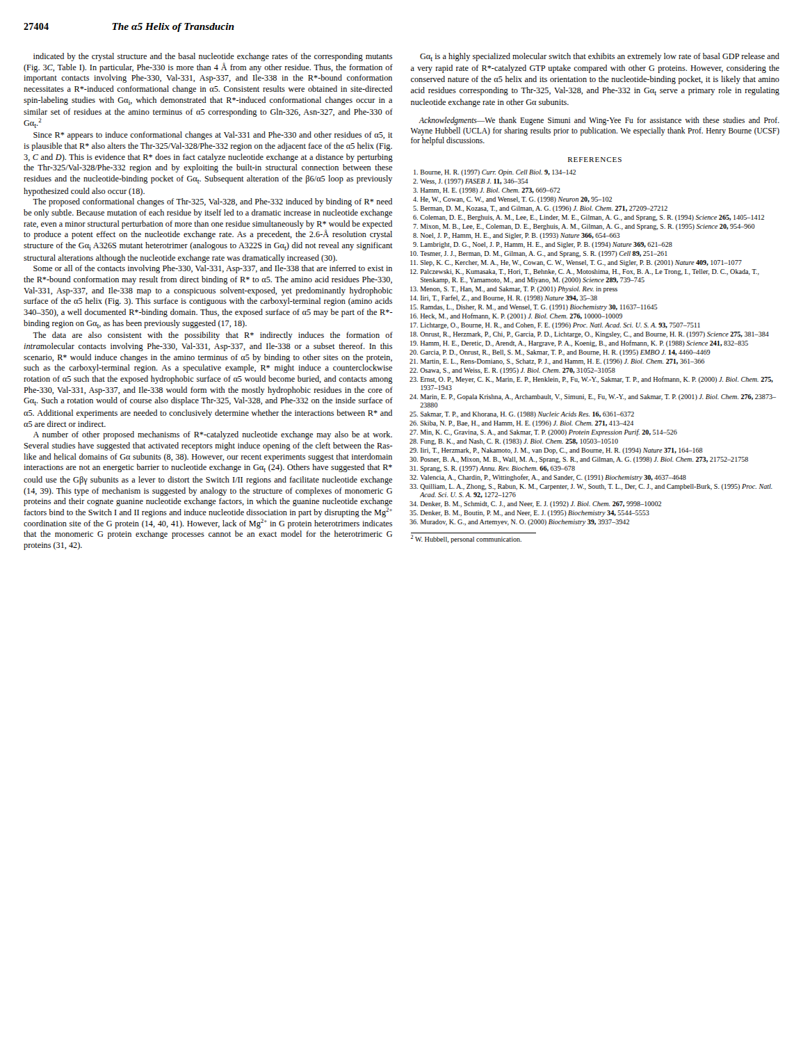27404 The α5 Helix of Transducin
indicated by the crystal structure and the basal nucleotide exchange rates of the corresponding mutants (Fig. 3C, Table I). In particular, Phe-330 is more than 4 Å from any other residue. Thus, the formation of important contacts involving Phe-330, Val-331, Asp-337, and Ile-338 in the R*-bound conformation necessitates a R*-induced conformational change in α5. Consistent results were obtained in site-directed spin-labeling studies with Gαi, which demonstrated that R*-induced conformational changes occur in a similar set of residues at the amino terminus of α5 corresponding to Gln-326, Asn-327, and Phe-330 of Gαt.2
Since R* appears to induce conformational changes at Val-331 and Phe-330 and other residues of α5, it is plausible that R* also alters the Thr-325/Val-328/Phe-332 region on the adjacent face of the α5 helix (Fig. 3, C and D). This is evidence that R* does in fact catalyze nucleotide exchange at a distance by perturbing the Thr-325/Val-328/Phe-332 region and by exploiting the built-in structural connection between these residues and the nucleotide-binding pocket of Gαt. Subsequent alteration of the β6/α5 loop as previously hypothesized could also occur (18).
The proposed conformational changes of Thr-325, Val-328, and Phe-332 induced by binding of R* need be only subtle. Because mutation of each residue by itself led to a dramatic increase in nucleotide exchange rate, even a minor structural perturbation of more than one residue simultaneously by R* would be expected to produce a potent effect on the nucleotide exchange rate. As a precedent, the 2.6-Å resolution crystal structure of the Gαi A326S mutant heterotrimer (analogous to A322S in Gαt) did not reveal any significant structural alterations although the nucleotide exchange rate was dramatically increased (30).
Some or all of the contacts involving Phe-330, Val-331, Asp-337, and Ile-338 that are inferred to exist in the R*-bound conformation may result from direct binding of R* to α5. The amino acid residues Phe-330, Val-331, Asp-337, and Ile-338 map to a conspicuous solvent-exposed, yet predominantly hydrophobic surface of the α5 helix (Fig. 3). This surface is contiguous with the carboxyl-terminal region (amino acids 340–350), a well documented R*-binding domain. Thus, the exposed surface of α5 may be part of the R*-binding region on Gαt, as has been previously suggested (17, 18).
The data are also consistent with the possibility that R* indirectly induces the formation of intramolecular contacts involving Phe-330, Val-331, Asp-337, and Ile-338 or a subset thereof. In this scenario, R* would induce changes in the amino terminus of α5 by binding to other sites on the protein, such as the carboxyl-terminal region. As a speculative example, R* might induce a counterclockwise rotation of α5 such that the exposed hydrophobic surface of α5 would become buried, and contacts among Phe-330, Val-331, Asp-337, and Ile-338 would form with the mostly hydrophobic residues in the core of Gαt. Such a rotation would of course also displace Thr-325, Val-328, and Phe-332 on the inside surface of α5. Additional experiments are needed to conclusively determine whether the interactions between R* and α5 are direct or indirect.
A number of other proposed mechanisms of R*-catalyzed nucleotide exchange may also be at work. Several studies have suggested that activated receptors might induce opening of the cleft between the Ras-like and helical domains of Gα subunits (8, 38). However, our recent experiments suggest that interdomain interactions are not an energetic barrier to nucleotide exchange in Gαt (24). Others have suggested that R* could use the Gβγ subunits as a lever to distort the Switch I/II regions and facilitate nucleotide exchange (14, 39). This type of mechanism is suggested by analogy to the structure of complexes of monomeric G proteins and their cognate guanine nucleotide exchange factors, in which the guanine nucleotide exchange factors bind to the Switch I and II regions and induce nucleotide dissociation in part by disrupting the Mg2+ coordination site of the G protein (14, 40, 41). However, lack of Mg2+ in G protein heterotrimers indicates that the monomeric G protein exchange processes cannot be an exact model for the heterotrimeric G proteins (31, 42).
Gαt is a highly specialized molecular switch that exhibits an extremely low rate of basal GDP release and a very rapid rate of R*-catalyzed GTP uptake compared with other G proteins. However, considering the conserved nature of the α5 helix and its orientation to the nucleotide-binding pocket, it is likely that amino acid residues corresponding to Thr-325, Val-328, and Phe-332 in Gαt serve a primary role in regulating nucleotide exchange rate in other Gα subunits.
Acknowledgments—We thank Eugene Simuni and Wing-Yee Fu for assistance with these studies and Prof. Wayne Hubbell (UCLA) for sharing results prior to publication. We especially thank Prof. Henry Bourne (UCSF) for helpful discussions.
References
1. Bourne, H. R. (1997) Curr. Opin. Cell Biol. 9, 134–142
2. Wess, J. (1997) FASEB J. 11, 346–354
3. Hamm, H. E. (1998) J. Biol. Chem. 273, 669–672
4. He, W., Cowan, C. W., and Wensel, T. G. (1998) Neuron 20, 95–102
5. Berman, D. M., Kozasa, T., and Gilman, A. G. (1996) J. Biol. Chem. 271, 27209–27212
6. Coleman, D. E., Berghuis, A. M., Lee, E., Linder, M. E., Gilman, A. G., and Sprang, S. R. (1994) Science 265, 1405–1412
7. Mixon, M. B., Lee, E., Coleman, D. E., Berghuis, A. M., Gilman, A. G., and Sprang, S. R. (1995) Science 20, 954–960
8. Noel, J. P., Hamm, H. E., and Sigler, P. B. (1993) Nature 366, 654–663
9. Lambright, D. G., Noel, J. P., Hamm, H. E., and Sigler, P. B. (1994) Nature 369, 621–628
10. Tesmer, J. J., Berman, D. M., Gilman, A. G., and Sprang, S. R. (1997) Cell 89, 251–261
11. Slep, K. C., Kercher, M. A., He, W., Cowan, C. W., Wensel, T. G., and Sigler, P. B. (2001) Nature 409, 1071–1077
12. Palczewski, K., Kumasaka, T., Hori, T., Behnke, C. A., Motoshima, H., Fox, B. A., Le Trong, I., Teller, D. C., Okada, T., Stenkamp, R. E., Yamamoto, M., and Miyano, M. (2000) Science 289, 739–745
13. Menon, S. T., Han, M., and Sakmar, T. P. (2001) Physiol. Rev. in press
14. Iiri, T., Farfel, Z., and Bourne, H. R. (1998) Nature 394, 35–38
15. Ramdas, L., Disher, R. M., and Wensel, T. G. (1991) Biochemistry 30, 11637–11645
16. Heck, M., and Hofmann, K. P. (2001) J. Biol. Chem. 276, 10000–10009
17. Lichtarge, O., Bourne, H. R., and Cohen, F. E. (1996) Proc. Natl. Acad. Sci. U. S. A. 93, 7507–7511
18. Onrust, R., Herzmark, P., Chi, P., Garcia, P. D., Lichtarge, O., Kingsley, C., and Bourne, H. R. (1997) Science 275, 381–384
19. Hamm, H. E., Deretic, D., Arendt, A., Hargrave, P. A., Koenig, B., and Hofmann, K. P. (1988) Science 241, 832–835
20. Garcia, P. D., Onrust, R., Bell, S. M., Sakmar, T. P., and Bourne, H. R. (1995) EMBO J. 14, 4460–4469
21. Martin, E. L., Rens-Domiano, S., Schatz, P. J., and Hamm, H. E. (1996) J. Biol. Chem. 271, 361–366
22. Osawa, S., and Weiss, E. R. (1995) J. Biol. Chem. 270, 31052–31058
23. Ernst, O. P., Meyer, C. K., Marin, E. P., Henklein, P., Fu, W.-Y., Sakmar, T. P., and Hofmann, K. P. (2000) J. Biol. Chem. 275, 1937–1943
24. Marin, E. P., Gopala Krishna, A., Archambault, V., Simuni, E., Fu, W.-Y., and Sakmar, T. P. (2001) J. Biol. Chem. 276, 23873–23880
25. Sakmar, T. P., and Khorana, H. G. (1988) Nucleic Acids Res. 16, 6361–6372
26. Skiba, N. P., Bae, H., and Hamm, H. E. (1996) J. Biol. Chem. 271, 413–424
27. Min, K. C., Gravina, S. A., and Sakmar, T. P. (2000) Protein Expression Purif. 20, 514–526
28. Fung, B. K., and Nash, C. R. (1983) J. Biol. Chem. 258, 10503–10510
29. Iiri, T., Herzmark, P., Nakamoto, J. M., van Dop, C., and Bourne, H. R. (1994) Nature 371, 164–168
30. Posner, B. A., Mixon, M. B., Wall, M. A., Sprang, S. R., and Gilman, A. G. (1998) J. Biol. Chem. 273, 21752–21758
31. Sprang, S. R. (1997) Annu. Rev. Biochem. 66, 639–678
32. Valencia, A., Chardin, P., Wittinghofer, A., and Sander, C. (1991) Biochemistry 30, 4637–4648
33. Quilliam, L. A., Zhong, S., Rabun, K. M., Carpenter, J. W., South, T. L., Der, C. J., and Campbell-Burk, S. (1995) Proc. Natl. Acad. Sci. U. S. A. 92, 1272–1276
34. Denker, B. M., Schmidt, C. J., and Neer, E. J. (1992) J. Biol. Chem. 267, 9998–10002
35. Denker, B. M., Boutin, P. M., and Neer, E. J. (1995) Biochemistry 34, 5544–5553
36. Muradov, K. G., and Artemyev, N. O. (2000) Biochemistry 39, 3937–3942
2 W. Hubbell, personal communication.